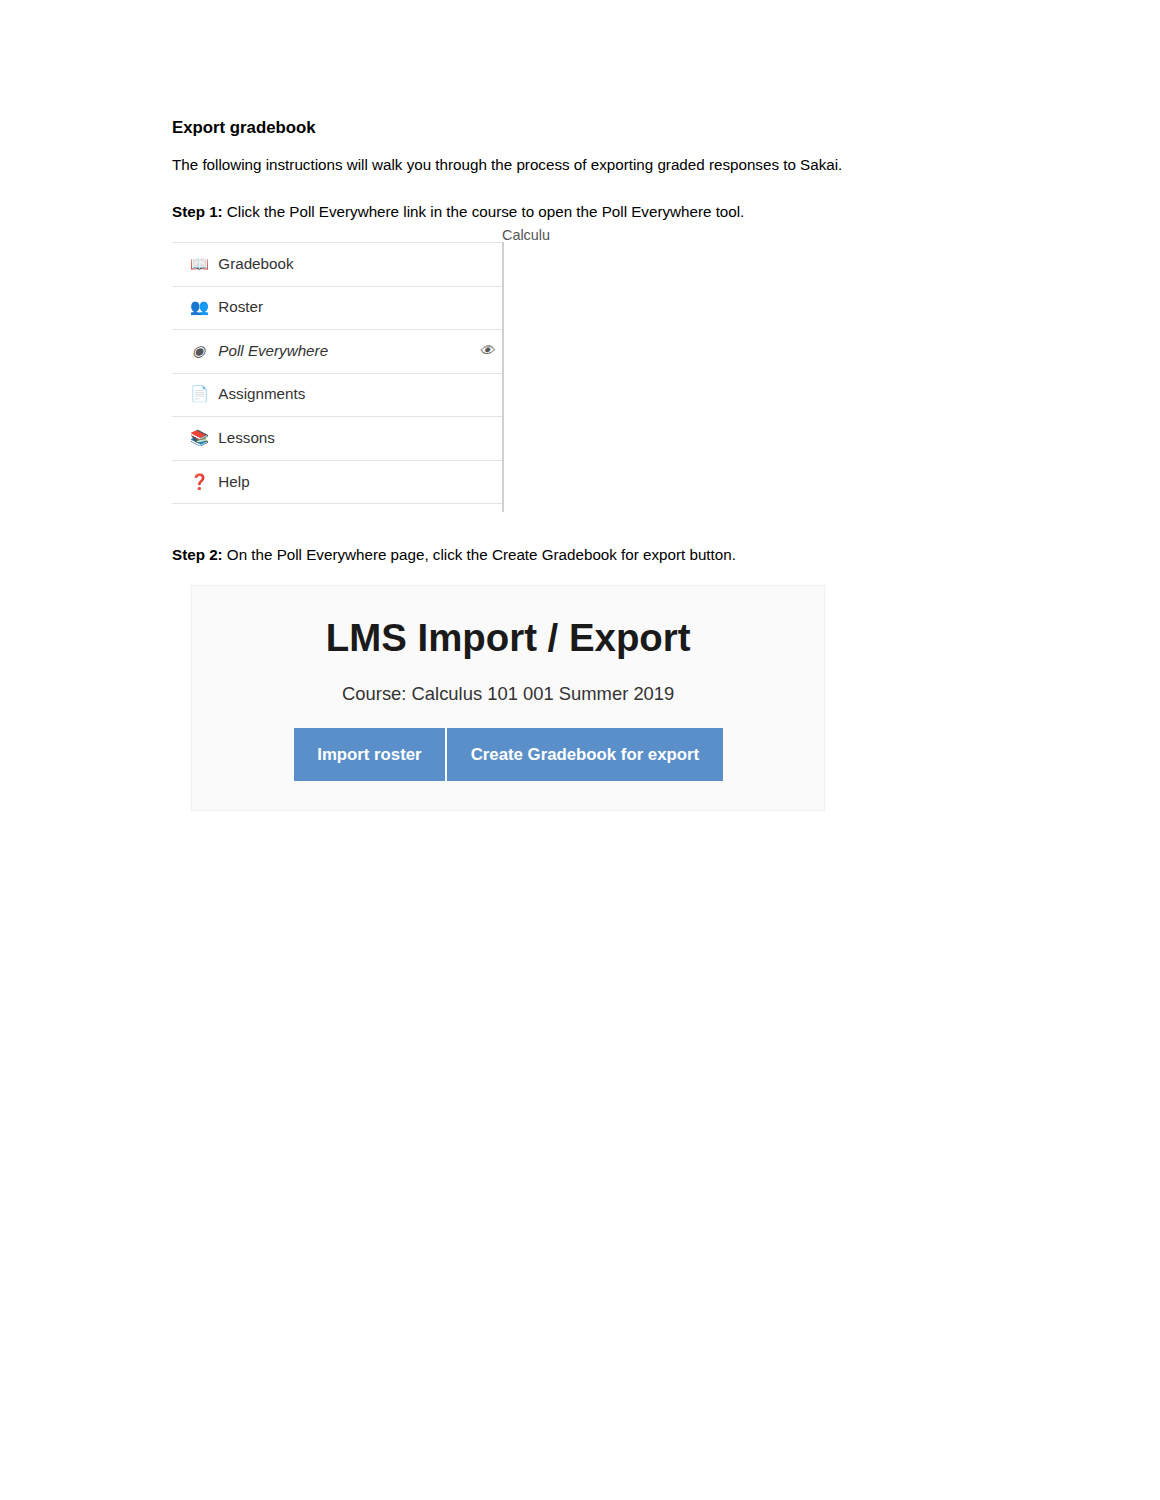Export gradebook
The following instructions will walk you through the process of exporting graded responses to Sakai.
Step 1: Click the Poll Everywhere link in the course to open the Poll Everywhere tool.
Calculu
📖 Gradebook
👥 Roster
◉ Poll Everywhere 👁
📄 Assignments
📚 Lessons
❓ Help
Step 2: On the Poll Everywhere page, click the Create Gradebook for export button.
LMS Import / Export
Course: Calculus 101 001 Summer 2019
Import roster Create Gradebook for export